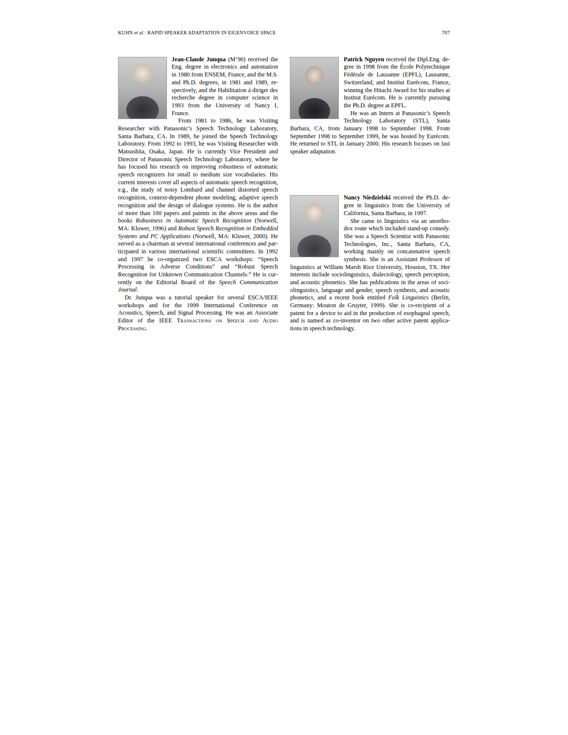KUHN et al.: RAPID SPEAKER ADAPTATION IN EIGENVOICE SPACE
707
Jean-Claude Junqua (M’90) received the Eng. degree in electronics and automation in 1980 from ENSEM, France, and the M.S. and Ph.D. degrees, in 1981 and 1989, respectively, and the Habilitation á diriger des recherche degree in computer science in 1993 from the University of Nancy I, France.
From 1981 to 1986, he was Visiting Researcher with Panasonic’s Speech Technology Laboratory, Santa Barbara, CA. In 1989, he joined the Speech Technology Laboratory. From 1992 to 1993, he was Visiting Researcher with Matsushita, Osaka, Japan. He is currently Vice President and Director of Panasonic Speech Technology Laboratory, where he has focused his research on improving robustness of automatic speech recognizers for small to medium size vocabularies. His current interests cover all aspects of automatic speech recognition, e.g., the study of noisy Lombard and channel distorted speech recognition, context-dependent phone modeling, adaptive speech recognition and the design of dialogue systems. He is the author of more than 100 papers and patents in the above areas and the books Robustness in Automatic Speech Recognition (Norwell, MA: Kluwer, 1996) and Robust Speech Recognition in Embedded Systems and PC Applications (Norwell, MA: Kluwer, 2000). He served as a chairman at several international conferences and participated in various international scientific committees. In 1992 and 1997 he co-organized two ESCA workshops: “Speech Processing in Adverse Conditions” and “Robust Speech Recognition for Unknown Communication Channels.” He is currently on the Editorial Board of the Speech Communication Journal.
Dr. Junqua was a tutorial speaker for several ESCA/IEEE workshops and for the 1999 International Conference on Acoustics, Speech, and Signal Processing. He was an Associate Editor of the IEEE Transactions on Speech and Audio Processing.
Patrick Nguyen received the Dipl.Eng. degree in 1998 from the École Polytechnique Fédérale de Lausanne (EPFL), Lausanne, Switzerland, and Institut Eurécom, France, winning the Hitachi Award for his studies at Institut Eurécom. He is currently pursuing the Ph.D. degree at EPFL.
He was an Intern at Panasonic’s Speech Technology Laboratory (STL), Santa Barbara, CA, from January 1998 to September 1998. From September 1998 to September 1999, he was hosted by Eurécom. He returned to STL in January 2000. His research focuses on fast speaker adaptation.
Nancy Niedzielski received the Ph.D. degree in linguistics from the University of California, Santa Barbara, in 1997.
She came to linguistics via an unorthodox route which included stand-up comedy. She was a Speech Scientist with Panasonic Technologies, Inc., Santa Barbara, CA, working mainly on concatenative speech synthesis. She is an Assistant Professor of linguistics at William Marsh Rice University, Houston, TX. Her interests include sociolinguistics, dialectology, speech perception, and acoustic phonetics. She has publications in the areas of sociolinguistics, language and gender, speech synthesis, and acoustic phonetics, and a recent book entitled Folk Linguistics (Berlin, Germany: Mouton de Gruyter, 1999). She is co-recipient of a patent for a device to aid in the production of esophageal speech, and is named as co-inventor on two other active patent applications in speech technology.